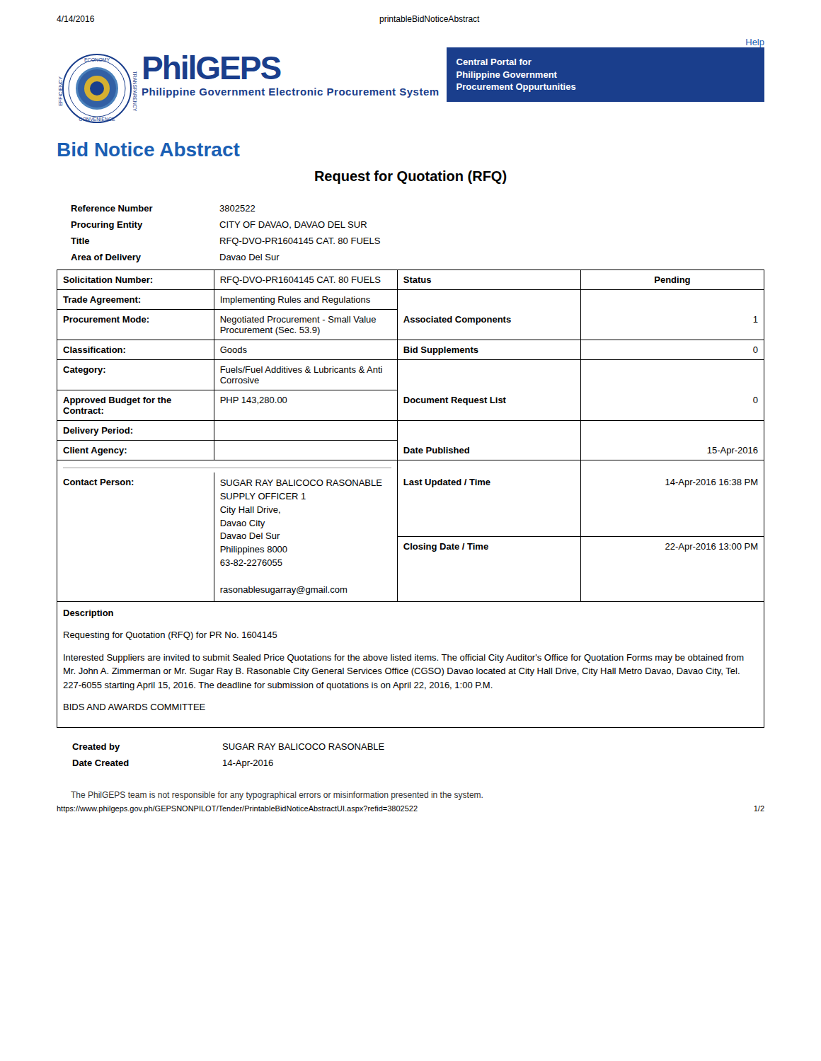4/14/2016
printableBidNoticeAbstract
Help
ECONOMY CONVENIENCE EFFICIENCY TRANSPARENCY
Phil GEPS
Philippine Government Electronic Procurement System
Central Portal for
Philippine Government
Procurement Oppurtunities
Bid Notice Abstract
Request for Quotation (RFQ)
| Reference Number | 3802522 |
| Procuring Entity | CITY OF DAVAO, DAVAO DEL SUR |
| Title | RFQ-DVO-PR1604145 CAT. 80 FUELS |
| Area of Delivery | Davao Del Sur |
| Solicitation Number: | RFQ-DVO-PR1604145 CAT. 80 FUELS | Status | Pending |
| Trade Agreement: | Implementing Rules and Regulations | | |
| Procurement Mode: | Negotiated Procurement - Small Value Procurement (Sec. 53.9) | Associated Components | 1 |
| Classification: | Goods | Bid Supplements | 0 |
| Category: | Fuels/Fuel Additives & Lubricants & Anti Corrosive | | |
| Approved Budget for the Contract: | PHP 143,280.00 | Document Request List | 0 |
| Delivery Period: | | | |
| Client Agency: | | Date Published | 15-Apr-2016 |
| Contact Person: | SUGAR RAY BALICOCO RASONABLE SUPPLY OFFICER 1 City Hall Drive, Davao City Davao Del Sur Philippines 8000 63-82-2276055 rasonablesugarray@gmail.com | Last Updated / Time | 14-Apr-2016 16:38 PM |
| Closing Date / Time | 22-Apr-2016 13:00 PM |
| Description Requesting for Quotation (RFQ) for PR No. 1604145 Interested Suppliers are invited to submit Sealed Price Quotations for the above listed items. The official City Auditor's Office for Quotation Forms may be obtained from Mr. John A. Zimmerman or Mr. Sugar Ray B. Rasonable City General Services Office (CGSO) Davao located at City Hall Drive, City Hall Metro Davao, Davao City, Tel. 227-6055 starting April 15, 2016. The deadline for submission of quotations is on April 22, 2016, 1:00 P.M. BIDS AND AWARDS COMMITTEE |
| Created by | SUGAR RAY BALICOCO RASONABLE |
| Date Created | 14-Apr-2016 |
The PhilGEPS team is not responsible for any typographical errors or misinformation presented in the system.
https://www.philgeps.gov.ph/GEPSNONPILOT/Tender/PrintableBidNoticeAbstractUI.aspx?refid=3802522
1/2